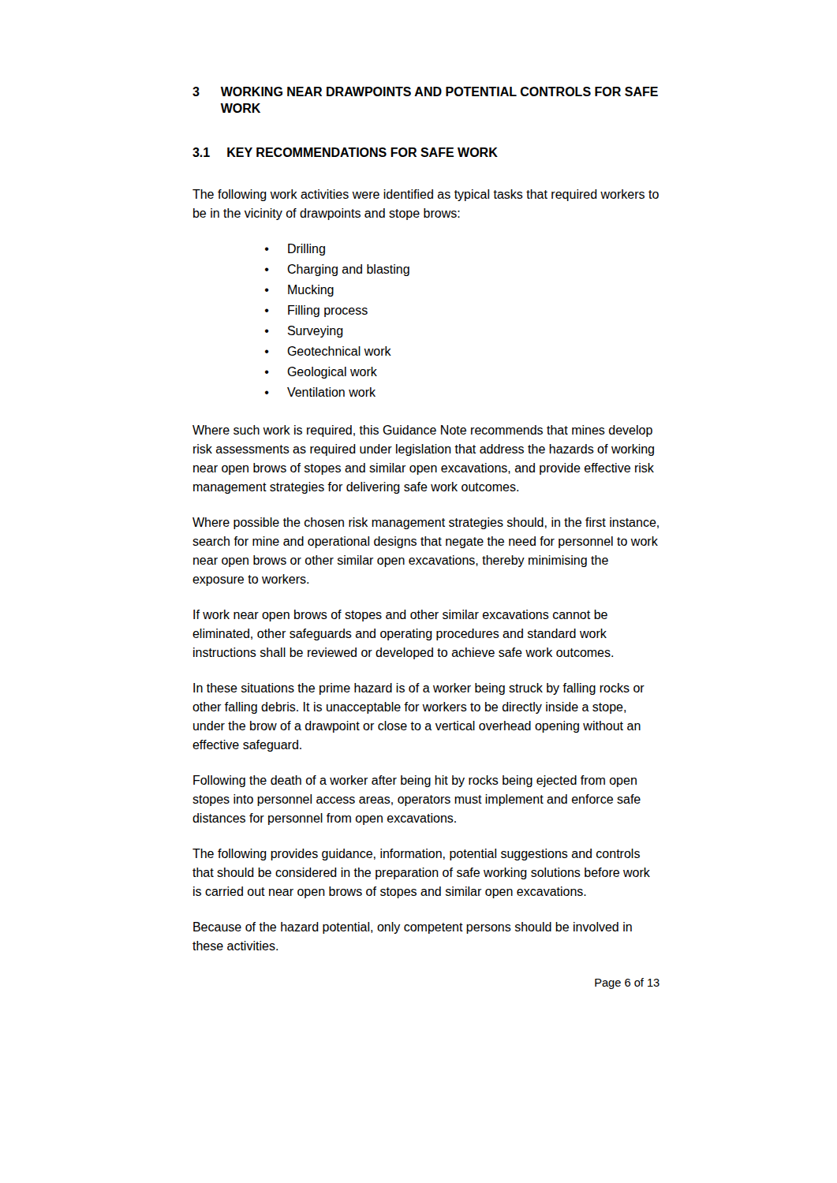3 WORKING NEAR DRAWPOINTS AND POTENTIAL CONTROLS FOR SAFE WORK
3.1 KEY RECOMMENDATIONS FOR SAFE WORK
The following work activities were identified as typical tasks that required workers to be in the vicinity of drawpoints and stope brows:
Drilling
Charging and blasting
Mucking
Filling process
Surveying
Geotechnical work
Geological work
Ventilation work
Where such work is required, this Guidance Note recommends that mines develop risk assessments as required under legislation that address the hazards of working near open brows of stopes and similar open excavations, and provide effective risk management strategies for delivering safe work outcomes.
Where possible the chosen risk management strategies should, in the first instance, search for mine and operational designs that negate the need for personnel to work near open brows or other similar open excavations, thereby minimising the exposure to workers.
If work near open brows of stopes and other similar excavations cannot be eliminated, other safeguards and operating procedures and standard work instructions shall be reviewed or developed to achieve safe work outcomes.
In these situations the prime hazard is of a worker being struck by falling rocks or other falling debris. It is unacceptable for workers to be directly inside a stope, under the brow of a drawpoint or close to a vertical overhead opening without an effective safeguard.
Following the death of a worker after being hit by rocks being ejected from open stopes into personnel access areas, operators must implement and enforce safe distances for personnel from open excavations.
The following provides guidance, information, potential suggestions and controls that should be considered in the preparation of safe working solutions before work is carried out near open brows of stopes and similar open excavations.
Because of the hazard potential, only competent persons should be involved in these activities.
Page 6 of 13